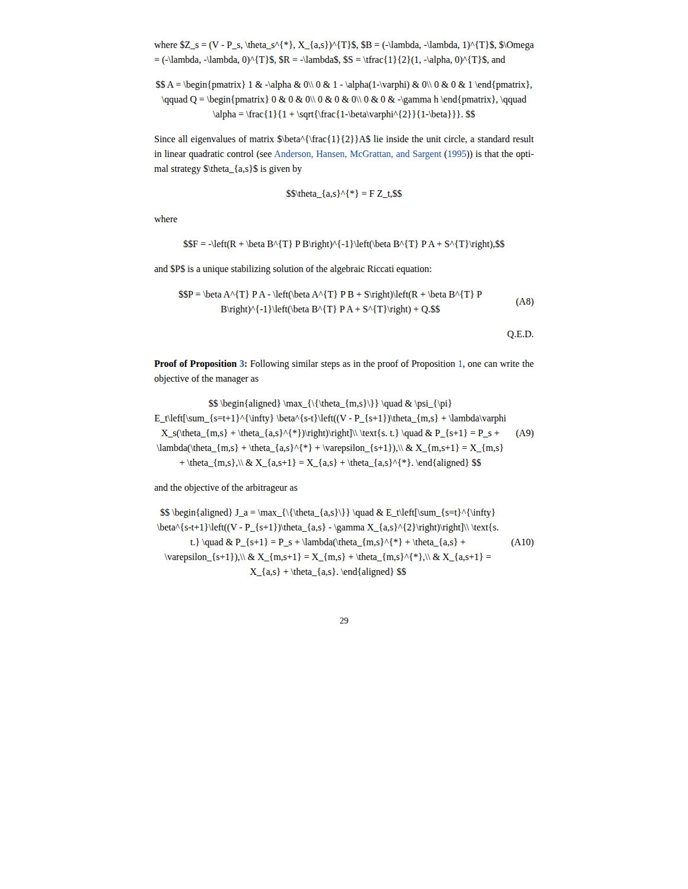where $Z_s = (V - P_s, \theta_s^{*}, X_{a,s})^{T}$, $B = (-\lambda, -\lambda, 1)^{T}$, $\Omega = (-\lambda, -\lambda, 0)^{T}$, $R = -\lambda$, $S = \tfrac{1}{2}(1, -\alpha, 0)^{T}$, and
$$ A = \begin{pmatrix} 1 & -\alpha & 0\\ 0 & 1 - \alpha(1-\varphi) & 0\\ 0 & 0 & 1 \end{pmatrix}, \qquad Q = \begin{pmatrix} 0 & 0 & 0\\ 0 & 0 & 0\\ 0 & 0 & -\gamma h \end{pmatrix}, \qquad \alpha = \frac{1}{1 + \sqrt{\frac{1-\beta\varphi^{2}}{1-\beta}}}. $$
Since all eigenvalues of matrix $\beta^{\frac{1}{2}}A$ lie inside the unit circle, a standard result in linear quadratic control (see Anderson, Hansen, McGrattan, and Sargent (1995)) is that the optimal strategy $\theta_{a,s}$ is given by
$$\theta_{a,s}^{*} = F Z_t,$$
where
$$F = -\left(R + \beta B^{T} P B\right)^{-1}\left(\beta B^{T} P A + S^{T}\right),$$
and $P$ is a unique stabilizing solution of the algebraic Riccati equation:
$$P = \beta A^{T} P A - \left(\beta A^{T} P B + S\right)\left(R + \beta B^{T} P B\right)^{-1}\left(\beta B^{T} P A + S^{T}\right) + Q.$$
(A8)
Q.E.D.
Proof of Proposition 3: Following similar steps as in the proof of Proposition 1, one can write the objective of the manager as
$$ \begin{aligned} \max_{\{\theta_{m,s}\}} \quad & \psi_{\pi} E_t\left[\sum_{s=t+1}^{\infty} \beta^{s-t}\left((V - P_{s+1})\theta_{m,s} + \lambda\varphi X_s(\theta_{m,s} + \theta_{a,s}^{*})\right)\right]\\ \text{s. t.} \quad & P_{s+1} = P_s + \lambda(\theta_{m,s} + \theta_{a,s}^{*} + \varepsilon_{s+1}),\\ & X_{m,s+1} = X_{m,s} + \theta_{m,s},\\ & X_{a,s+1} = X_{a,s} + \theta_{a,s}^{*}. \end{aligned} $$
(A9)
and the objective of the arbitrageur as
$$ \begin{aligned} J_a = \max_{\{\theta_{a,s}\}} \quad & E_t\left[\sum_{s=t}^{\infty} \beta^{s-t+1}\left((V - P_{s+1})\theta_{a,s} - \gamma X_{a,s}^{2}\right)\right]\\ \text{s. t.} \quad & P_{s+1} = P_s + \lambda(\theta_{m,s}^{*} + \theta_{a,s} + \varepsilon_{s+1}),\\ & X_{m,s+1} = X_{m,s} + \theta_{m,s}^{*},\\ & X_{a,s+1} = X_{a,s} + \theta_{a,s}. \end{aligned} $$
(A10)
29